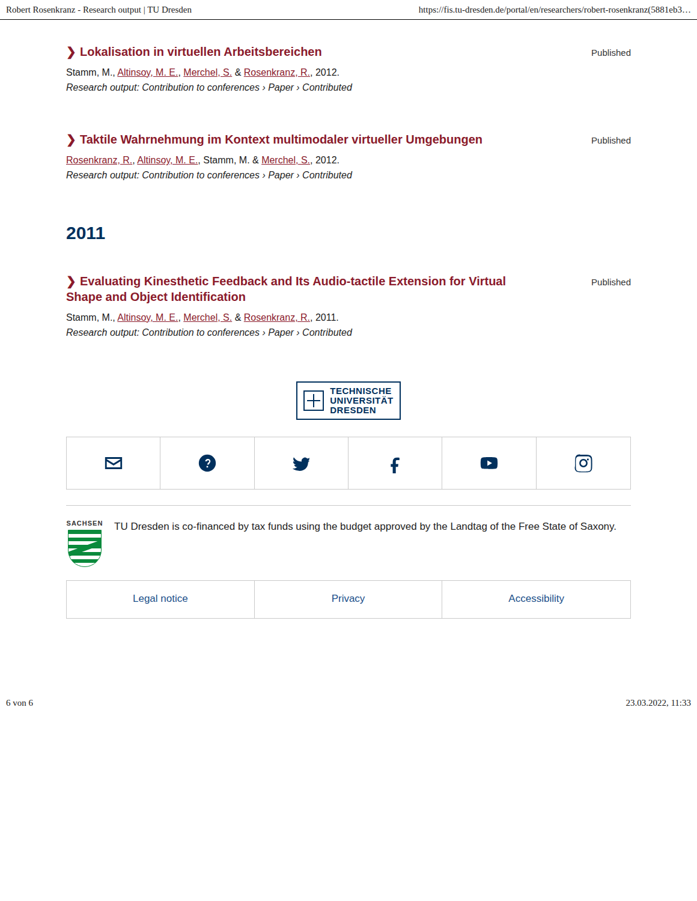Robert Rosenkranz - Research output | TU Dresden
https://fis.tu-dresden.de/portal/en/researchers/robert-rosenkranz(5881eb3…
❯Lokalisation in virtuellen Arbeitsbereichen
Stamm, M., Altinsoy, M. E., Merchel, S. & Rosenkranz, R., 2012.
Research output: Contribution to conferences › Paper › Contributed
Published
❯Taktile Wahrnehmung im Kontext multimodaler virtueller Umgebungen
Rosenkranz, R., Altinsoy, M. E., Stamm, M. & Merchel, S., 2012.
Research output: Contribution to conferences › Paper › Contributed
Published
2011
❯Evaluating Kinesthetic Feedback and Its Audio-tactile Extension for Virtual Shape and Object Identification
Stamm, M., Altinsoy, M. E., Merchel, S. & Rosenkranz, R., 2011.
Research output: Contribution to conferences › Paper › Contributed
Published
TECHNISCHE
UNIVERSITÄT
DRESDEN
SACHSEN
TU Dresden is co-financed by tax funds using the budget approved by the Landtag of the Free State of Saxony.
Legal notice Privacy Accessibility
6 von 6
23.03.2022, 11:33